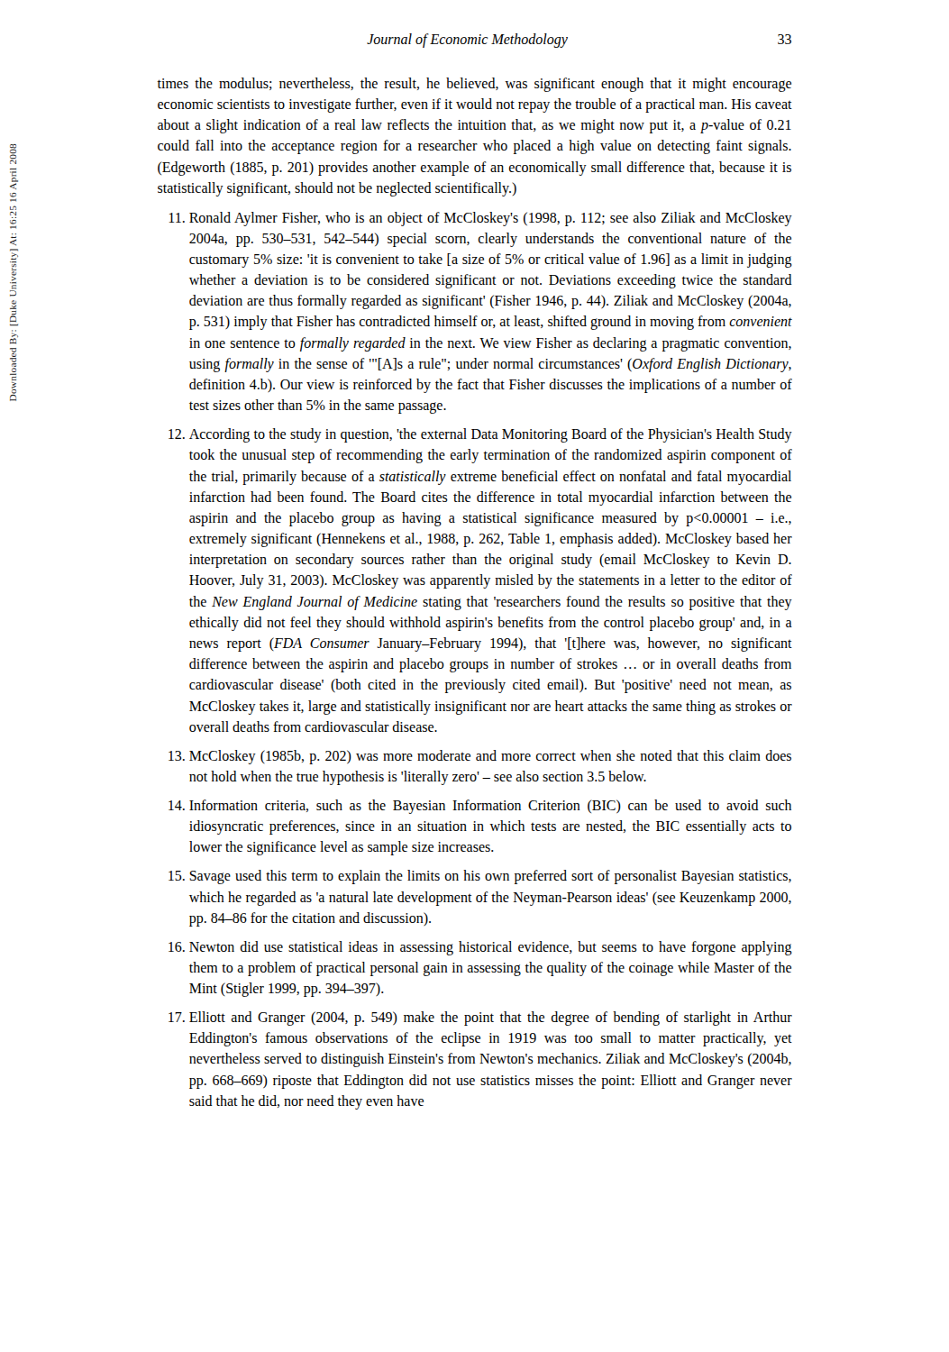Downloaded By: [Duke University] At: 16:25 16 April 2008
Journal of Economic Methodology 33
times the modulus; nevertheless, the result, he believed, was significant enough that it might encourage economic scientists to investigate further, even if it would not repay the trouble of a practical man. His caveat about a slight indication of a real law reflects the intuition that, as we might now put it, a p-value of 0.21 could fall into the acceptance region for a researcher who placed a high value on detecting faint signals. (Edgeworth (1885, p. 201) provides another example of an economically small difference that, because it is statistically significant, should not be neglected scientifically.)
Ronald Aylmer Fisher, who is an object of McCloskey's (1998, p. 112; see also Ziliak and McCloskey 2004a, pp. 530–531, 542–544) special scorn, clearly understands the conventional nature of the customary 5% size: 'it is convenient to take [a size of 5% or critical value of 1.96] as a limit in judging whether a deviation is to be considered significant or not. Deviations exceeding twice the standard deviation are thus formally regarded as significant' (Fisher 1946, p. 44). Ziliak and McCloskey (2004a, p. 531) imply that Fisher has contradicted himself or, at least, shifted ground in moving from convenient in one sentence to formally regarded in the next. We view Fisher as declaring a pragmatic convention, using formally in the sense of '"[A]s a rule"; under normal circumstances' (Oxford English Dictionary, definition 4.b). Our view is reinforced by the fact that Fisher discusses the implications of a number of test sizes other than 5% in the same passage.
According to the study in question, 'the external Data Monitoring Board of the Physician's Health Study took the unusual step of recommending the early termination of the randomized aspirin component of the trial, primarily because of a statistically extreme beneficial effect on nonfatal and fatal myocardial infarction had been found. The Board cites the difference in total myocardial infarction between the aspirin and the placebo group as having a statistical significance measured by p<0.00001 – i.e., extremely significant (Hennekens et al., 1988, p. 262, Table 1, emphasis added). McCloskey based her interpretation on secondary sources rather than the original study (email McCloskey to Kevin D. Hoover, July 31, 2003). McCloskey was apparently misled by the statements in a letter to the editor of the New England Journal of Medicine stating that 'researchers found the results so positive that they ethically did not feel they should withhold aspirin's benefits from the control placebo group' and, in a news report (FDA Consumer January–February 1994), that '[t]here was, however, no significant difference between the aspirin and placebo groups in number of strokes … or in overall deaths from cardiovascular disease' (both cited in the previously cited email). But 'positive' need not mean, as McCloskey takes it, large and statistically insignificant nor are heart attacks the same thing as strokes or overall deaths from cardiovascular disease.
McCloskey (1985b, p. 202) was more moderate and more correct when she noted that this claim does not hold when the true hypothesis is 'literally zero' – see also section 3.5 below.
Information criteria, such as the Bayesian Information Criterion (BIC) can be used to avoid such idiosyncratic preferences, since in an situation in which tests are nested, the BIC essentially acts to lower the significance level as sample size increases.
Savage used this term to explain the limits on his own preferred sort of personalist Bayesian statistics, which he regarded as 'a natural late development of the Neyman-Pearson ideas' (see Keuzenkamp 2000, pp. 84–86 for the citation and discussion).
Newton did use statistical ideas in assessing historical evidence, but seems to have forgone applying them to a problem of practical personal gain in assessing the quality of the coinage while Master of the Mint (Stigler 1999, pp. 394–397).
Elliott and Granger (2004, p. 549) make the point that the degree of bending of starlight in Arthur Eddington's famous observations of the eclipse in 1919 was too small to matter practically, yet nevertheless served to distinguish Einstein's from Newton's mechanics. Ziliak and McCloskey's (2004b, pp. 668–669) riposte that Eddington did not use statistics misses the point: Elliott and Granger never said that he did, nor need they even have